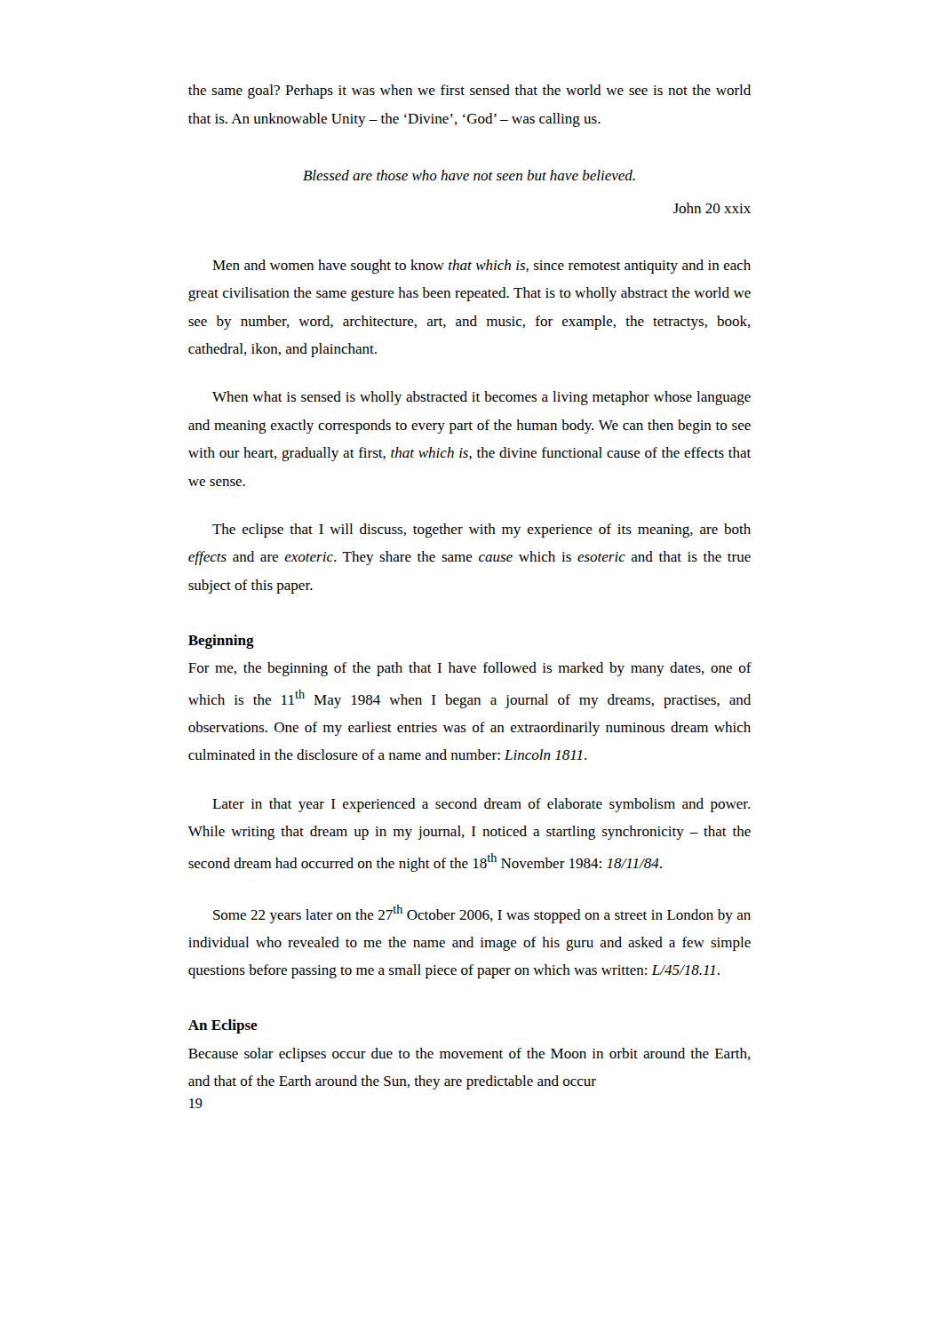the same goal? Perhaps it was when we first sensed that the world we see is not the world that is. An unknowable Unity – the ‘Divine’, ‘God’ – was calling us.
Blessed are those who have not seen but have believed.
John 20 xxix
Men and women have sought to know that which is, since remotest antiquity and in each great civilisation the same gesture has been repeated. That is to wholly abstract the world we see by number, word, architecture, art, and music, for example, the tetractys, book, cathedral, ikon, and plainchant.
When what is sensed is wholly abstracted it becomes a living metaphor whose language and meaning exactly corresponds to every part of the human body. We can then begin to see with our heart, gradually at first, that which is, the divine functional cause of the effects that we sense.
The eclipse that I will discuss, together with my experience of its meaning, are both effects and are exoteric. They share the same cause which is esoteric and that is the true subject of this paper.
Beginning
For me, the beginning of the path that I have followed is marked by many dates, one of which is the 11th May 1984 when I began a journal of my dreams, practises, and observations. One of my earliest entries was of an extraordinarily numinous dream which culminated in the disclosure of a name and number: Lincoln 1811.
Later in that year I experienced a second dream of elaborate symbolism and power. While writing that dream up in my journal, I noticed a startling synchronicity – that the second dream had occurred on the night of the 18th November 1984: 18/11/84.
Some 22 years later on the 27th October 2006, I was stopped on a street in London by an individual who revealed to me the name and image of his guru and asked a few simple questions before passing to me a small piece of paper on which was written: L/45/18.11.
An Eclipse
Because solar eclipses occur due to the movement of the Moon in orbit around the Earth, and that of the Earth around the Sun, they are predictable and occur
19